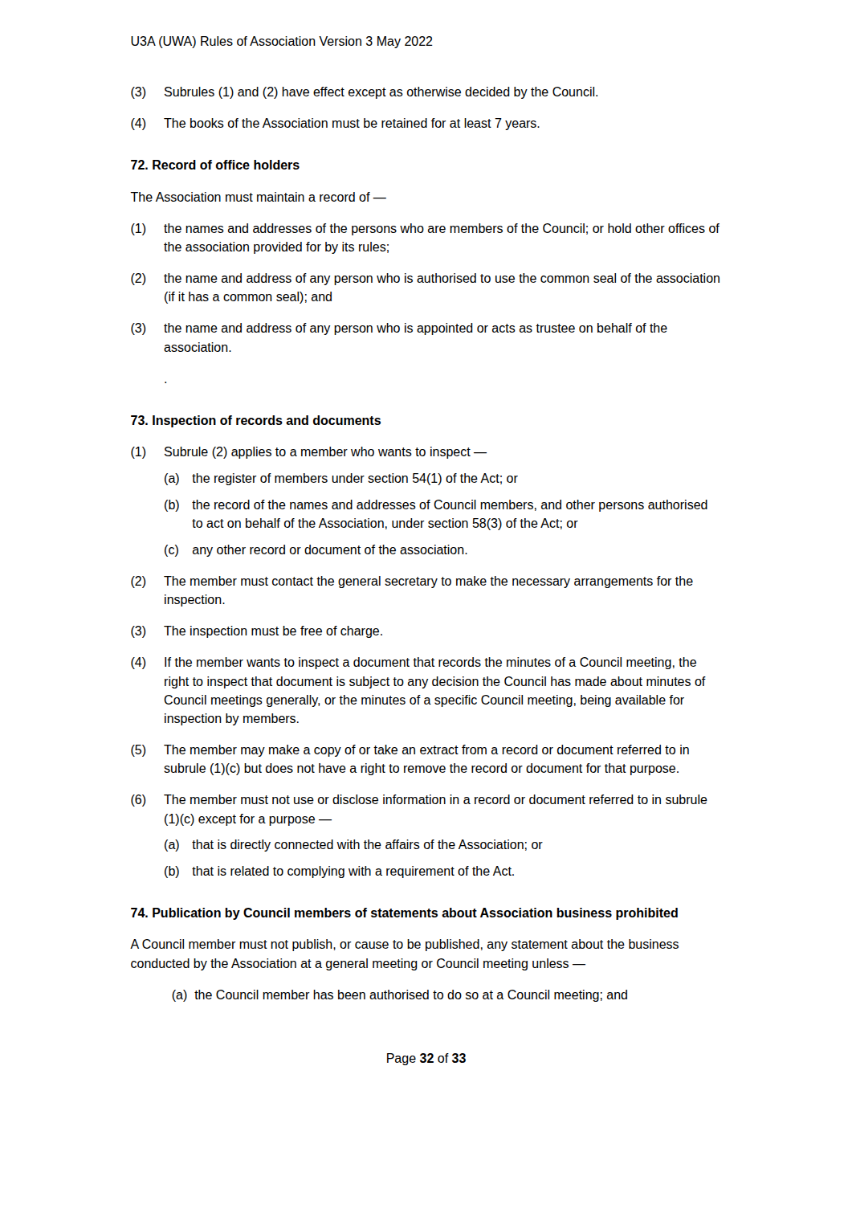U3A (UWA) Rules of Association Version 3 May 2022
(3) Subrules (1) and (2) have effect except as otherwise decided by the Council.
(4) The books of the Association must be retained for at least 7 years.
72. Record of office holders
The Association must maintain a record of —
(1) the names and addresses of the persons who are members of the Council; or hold other offices of the association provided for by its rules;
(2) the name and address of any person who is authorised to use the common seal of the association (if it has a common seal); and
(3) the name and address of any person who is appointed or acts as trustee on behalf of the association.
.
73. Inspection of records and documents
(1) Subrule (2) applies to a member who wants to inspect —
(a) the register of members under section 54(1) of the Act; or
(b) the record of the names and addresses of Council members, and other persons authorised to act on behalf of the Association, under section 58(3) of the Act; or
(c) any other record or document of the association.
(2) The member must contact the general secretary to make the necessary arrangements for the inspection.
(3) The inspection must be free of charge.
(4) If the member wants to inspect a document that records the minutes of a Council meeting, the right to inspect that document is subject to any decision the Council has made about minutes of Council meetings generally, or the minutes of a specific Council meeting, being available for inspection by members.
(5) The member may make a copy of or take an extract from a record or document referred to in subrule (1)(c) but does not have a right to remove the record or document for that purpose.
(6) The member must not use or disclose information in a record or document referred to in subrule (1)(c) except for a purpose —
(a) that is directly connected with the affairs of the Association; or
(b) that is related to complying with a requirement of the Act.
74. Publication by Council members of statements about Association business prohibited
A Council member must not publish, or cause to be published, any statement about the business conducted by the Association at a general meeting or Council meeting unless —
(a) the Council member has been authorised to do so at a Council meeting; and
Page 32 of 33